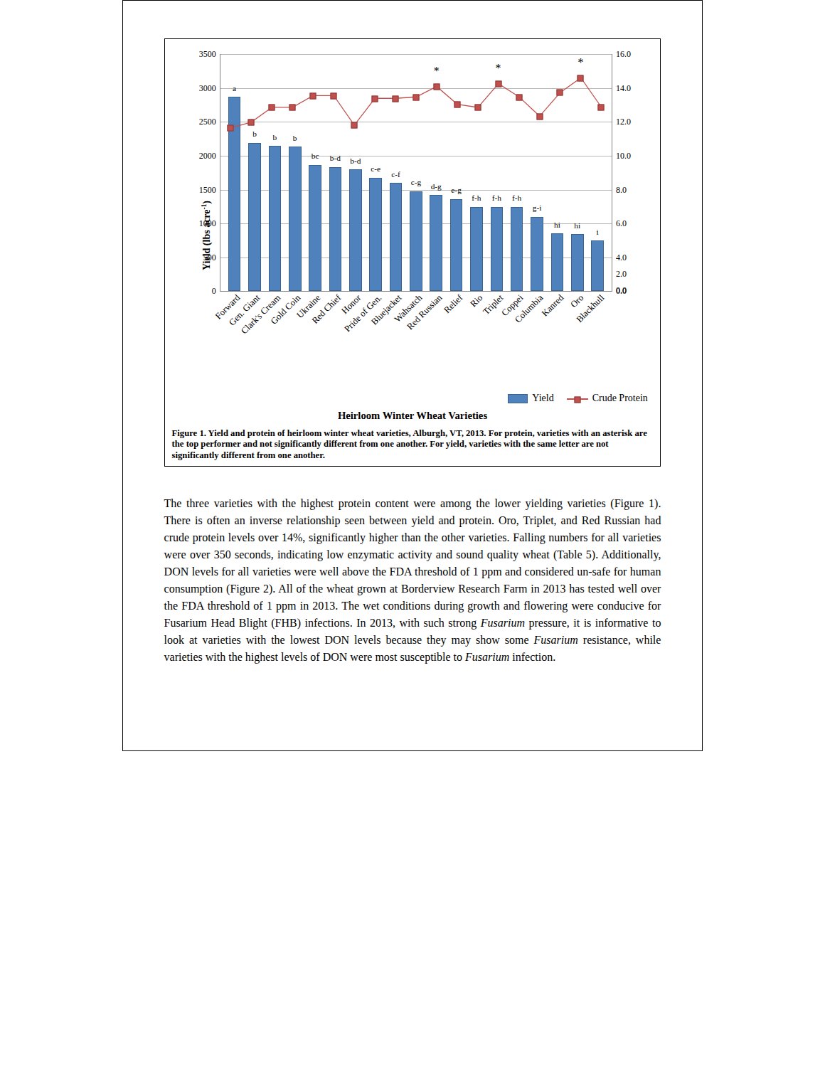Yield (lbs acre-1)
350016.0
300014.0
250012.0
200010.0
15008.0
10006.0
5004.0
00.0
2.0
0.0
a
b
b
b
bc
b-d
b-d
c-e
c-f
c-g
d-g
e-g
f-h
f-h
f-h
g-i
hi
hi
i
*
*
*
Forward
Gen. Giant
Clark's Cream
Gold Coin
Ukraine
Red Chief
Honor
Pride of Gen.
Bluejacket
Wahsatch
Red Russian
Relief
Rio
Triplet
Coppei
Columbia
Kanred
Oro
Blackhull
Heirloom Winter Wheat Varieties
Yield Crude Protein
Figure 1. Yield and protein of heirloom winter wheat varieties, Alburgh, VT, 2013. For protein, varieties with an asterisk are the top performer and not significantly different from one another. For yield, varieties with the same letter are not significantly different from one another.
The three varieties with the highest protein content were among the lower yielding varieties (Figure 1). There is often an inverse relationship seen between yield and protein. Oro, Triplet, and Red Russian had crude protein levels over 14%, significantly higher than the other varieties. Falling numbers for all varieties were over 350 seconds, indicating low enzymatic activity and sound quality wheat (Table 5). Additionally, DON levels for all varieties were well above the FDA threshold of 1 ppm and considered un-safe for human consumption (Figure 2). All of the wheat grown at Borderview Research Farm in 2013 has tested well over the FDA threshold of 1 ppm in 2013. The wet conditions during growth and flowering were conducive for Fusarium Head Blight (FHB) infections. In 2013, with such strong Fusarium pressure, it is informative to look at varieties with the lowest DON levels because they may show some Fusarium resistance, while varieties with the highest levels of DON were most susceptible to Fusarium infection.